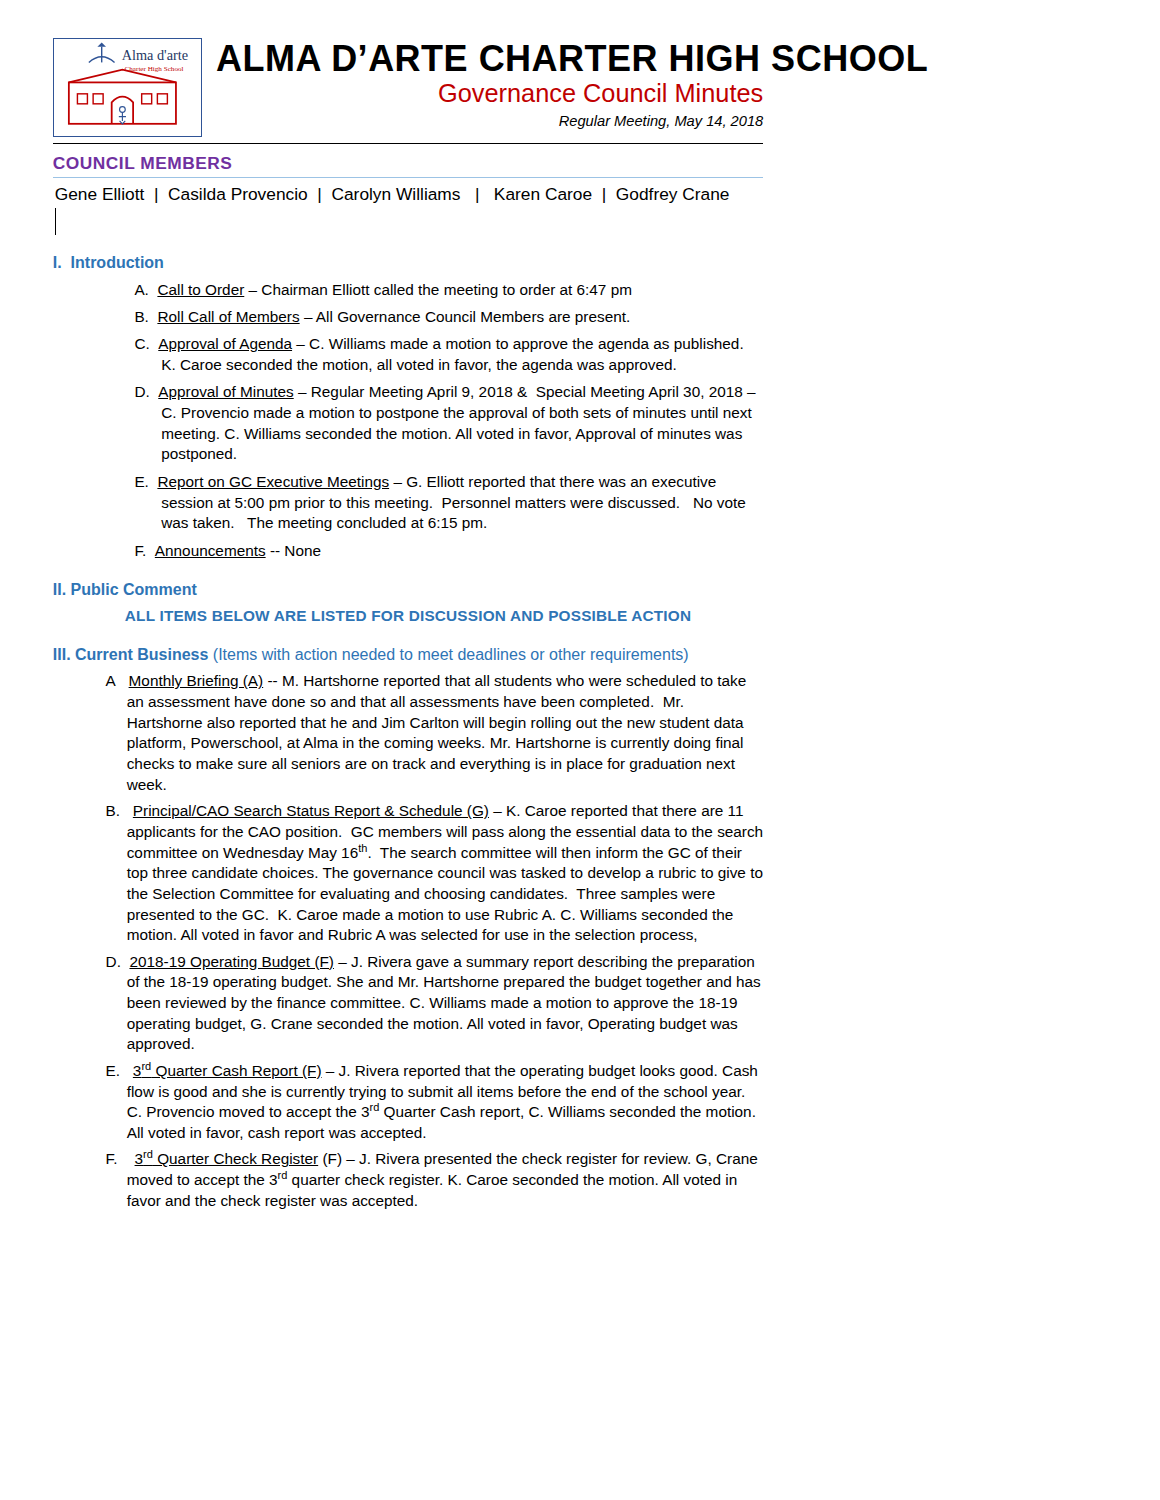Alma d'arte Charter High School
ALMA D’ARTE CHARTER HIGH SCHOOL
Governance Council Minutes
Regular Meeting, May 14, 2018
COUNCIL MEMBERS
Gene Elliott | Casilda Provencio | Carolyn Williams | Karen Caroe | Godfrey Crane
I. Introduction
A. Call to Order – Chairman Elliott called the meeting to order at 6:47 pm
B. Roll Call of Members – All Governance Council Members are present.
C. Approval of Agenda – C. Williams made a motion to approve the agenda as published. K. Caroe seconded the motion, all voted in favor, the agenda was approved.
D. Approval of Minutes – Regular Meeting April 9, 2018 & Special Meeting April 30, 2018 – C. Provencio made a motion to postpone the approval of both sets of minutes until next meeting. C. Williams seconded the motion. All voted in favor, Approval of minutes was postponed.
E. Report on GC Executive Meetings – G. Elliott reported that there was an executive session at 5:00 pm prior to this meeting. Personnel matters were discussed. No vote was taken. The meeting concluded at 6:15 pm.
F. Announcements -- None
II. Public Comment
ALL ITEMS BELOW ARE LISTED FOR DISCUSSION AND POSSIBLE ACTION
III. Current Business (Items with action needed to meet deadlines or other requirements)
A Monthly Briefing (A) -- M. Hartshorne reported that all students who were scheduled to take an assessment have done so and that all assessments have been completed. Mr. Hartshorne also reported that he and Jim Carlton will begin rolling out the new student data platform, Powerschool, at Alma in the coming weeks. Mr. Hartshorne is currently doing final checks to make sure all seniors are on track and everything is in place for graduation next week.
B. Principal/CAO Search Status Report & Schedule (G) – K. Caroe reported that there are 11 applicants for the CAO position. GC members will pass along the essential data to the search committee on Wednesday May 16th. The search committee will then inform the GC of their top three candidate choices. The governance council was tasked to develop a rubric to give to the Selection Committee for evaluating and choosing candidates. Three samples were presented to the GC. K. Caroe made a motion to use Rubric A. C. Williams seconded the motion. All voted in favor and Rubric A was selected for use in the selection process,
D. 2018-19 Operating Budget (F) – J. Rivera gave a summary report describing the preparation of the 18-19 operating budget. She and Mr. Hartshorne prepared the budget together and has been reviewed by the finance committee. C. Williams made a motion to approve the 18-19 operating budget, G. Crane seconded the motion. All voted in favor, Operating budget was approved.
E. 3rd Quarter Cash Report (F) – J. Rivera reported that the operating budget looks good. Cash flow is good and she is currently trying to submit all items before the end of the school year. C. Provencio moved to accept the 3rd Quarter Cash report, C. Williams seconded the motion. All voted in favor, cash report was accepted.
F. 3rd Quarter Check Register (F) – J. Rivera presented the check register for review. G, Crane moved to accept the 3rd quarter check register. K. Caroe seconded the motion. All voted in favor and the check register was accepted.